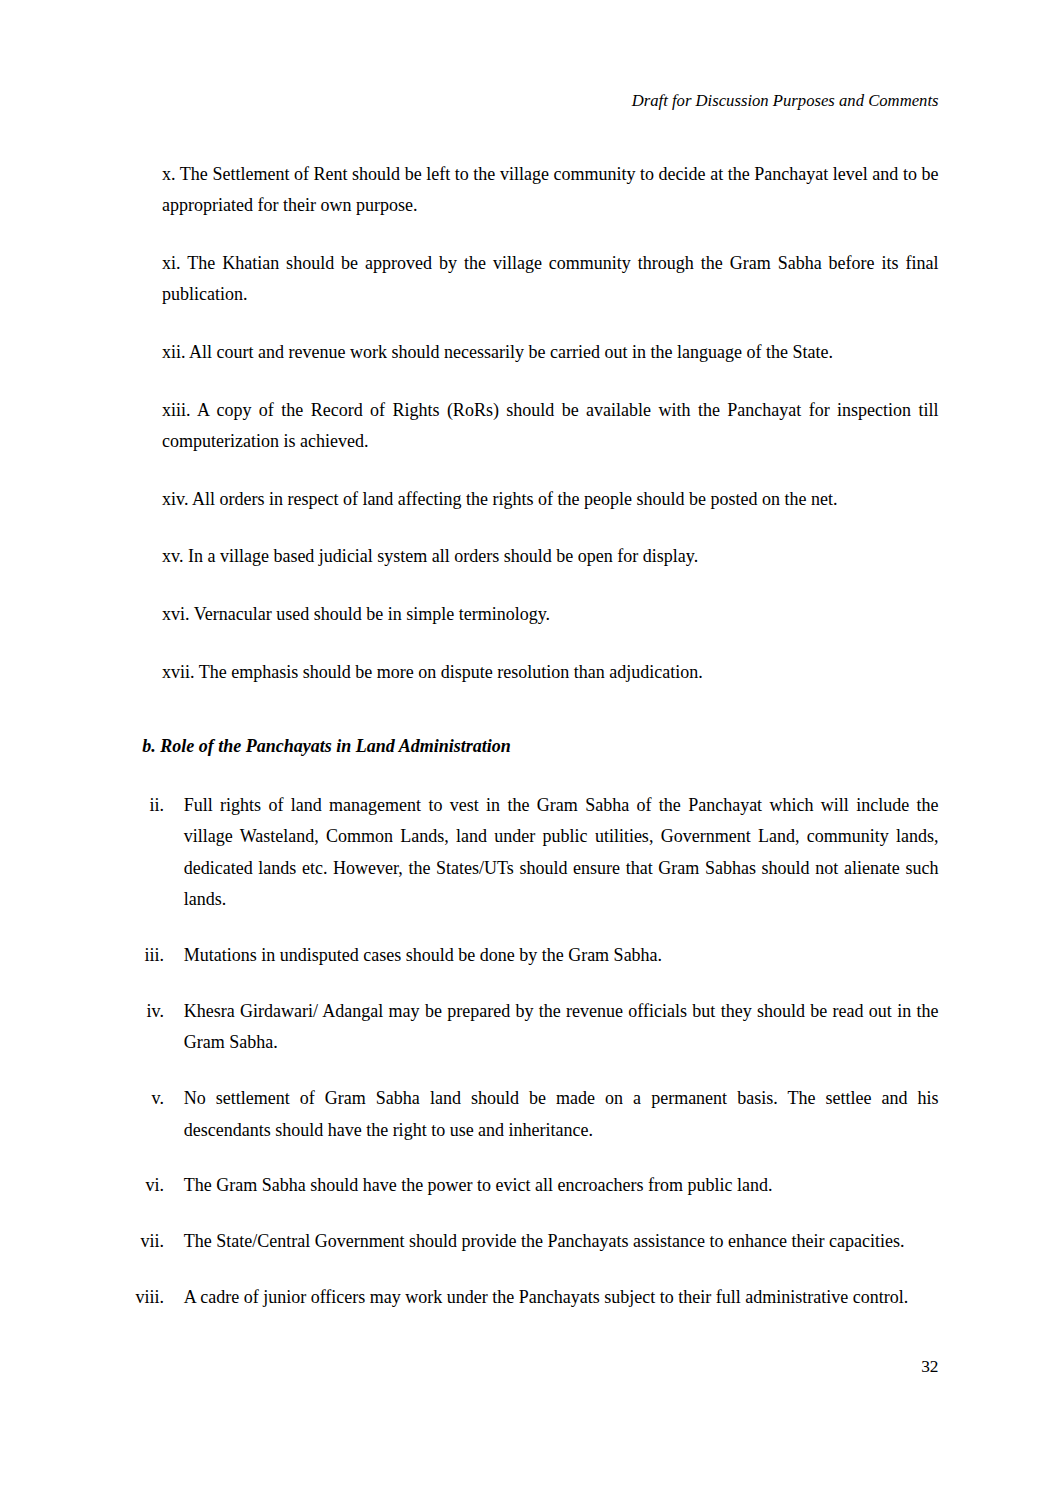Draft for Discussion Purposes and Comments
x. The Settlement of Rent should be left to the village community to decide at the Panchayat level and to be appropriated for their own purpose.
xi. The Khatian should be approved by the village community through the Gram Sabha before its final publication.
xii. All court and revenue work should necessarily be carried out in the language of the State.
xiii. A copy of the Record of Rights (RoRs) should be available with the Panchayat for inspection till computerization is achieved.
xiv. All orders in respect of land affecting the rights of the people should be posted on the net.
xv. In a village based judicial system all orders should be open for display.
xvi. Vernacular used should be in simple terminology.
xvii. The emphasis should be more on dispute resolution than adjudication.
b. Role of the Panchayats in Land Administration
ii. Full rights of land management to vest in the Gram Sabha of the Panchayat which will include the village Wasteland, Common Lands, land under public utilities, Government Land, community lands, dedicated lands etc. However, the States/UTs should ensure that Gram Sabhas should not alienate such lands.
iii. Mutations in undisputed cases should be done by the Gram Sabha.
iv. Khesra Girdawari/ Adangal may be prepared by the revenue officials but they should be read out in the Gram Sabha.
v. No settlement of Gram Sabha land should be made on a permanent basis. The settlee and his descendants should have the right to use and inheritance.
vi. The Gram Sabha should have the power to evict all encroachers from public land.
vii. The State/Central Government should provide the Panchayats assistance to enhance their capacities.
viii. A cadre of junior officers may work under the Panchayats subject to their full administrative control.
32